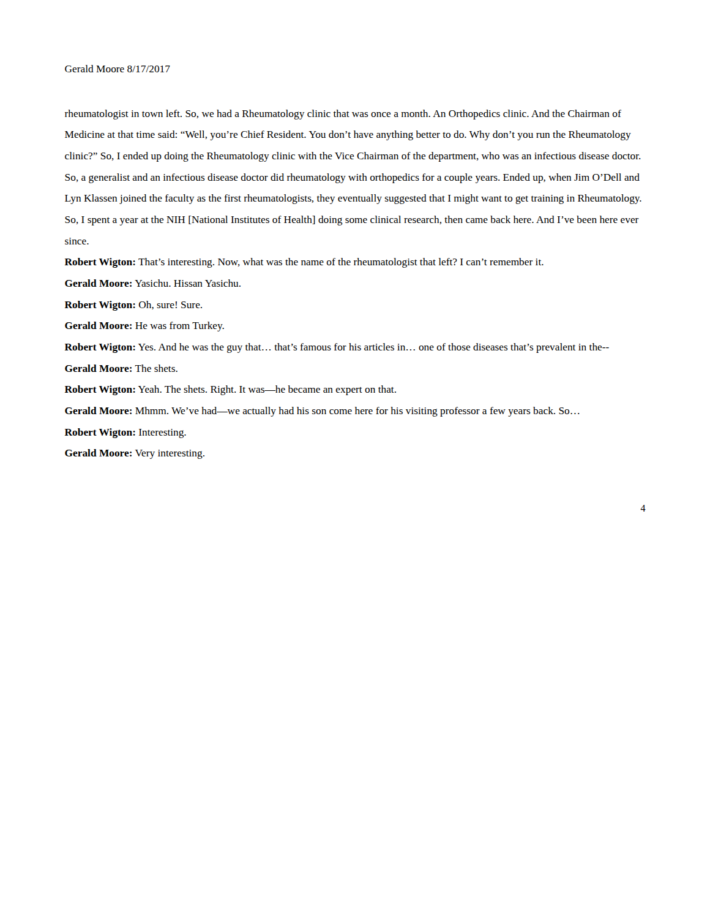Gerald Moore 8/17/2017
rheumatologist in town left. So, we had a Rheumatology clinic that was once a month. An Orthopedics clinic. And the Chairman of Medicine at that time said: “Well, you’re Chief Resident. You don’t have anything better to do. Why don’t you run the Rheumatology clinic?” So, I ended up doing the Rheumatology clinic with the Vice Chairman of the department, who was an infectious disease doctor. So, a generalist and an infectious disease doctor did rheumatology with orthopedics for a couple years. Ended up, when Jim O’Dell and Lyn Klassen joined the faculty as the first rheumatologists, they eventually suggested that I might want to get training in Rheumatology. So, I spent a year at the NIH [National Institutes of Health] doing some clinical research, then came back here. And I’ve been here ever since.
Robert Wigton: That’s interesting. Now, what was the name of the rheumatologist that left? I can’t remember it.
Gerald Moore: Yasichu. Hissan Yasichu.
Robert Wigton: Oh, sure! Sure.
Gerald Moore: He was from Turkey.
Robert Wigton: Yes. And he was the guy that… that’s famous for his articles in… one of those diseases that’s prevalent in the--
Gerald Moore: The shets.
Robert Wigton: Yeah. The shets. Right. It was—he became an expert on that.
Gerald Moore: Mhmm. We’ve had—we actually had his son come here for his visiting professor a few years back. So…
Robert Wigton: Interesting.
Gerald Moore: Very interesting.
4